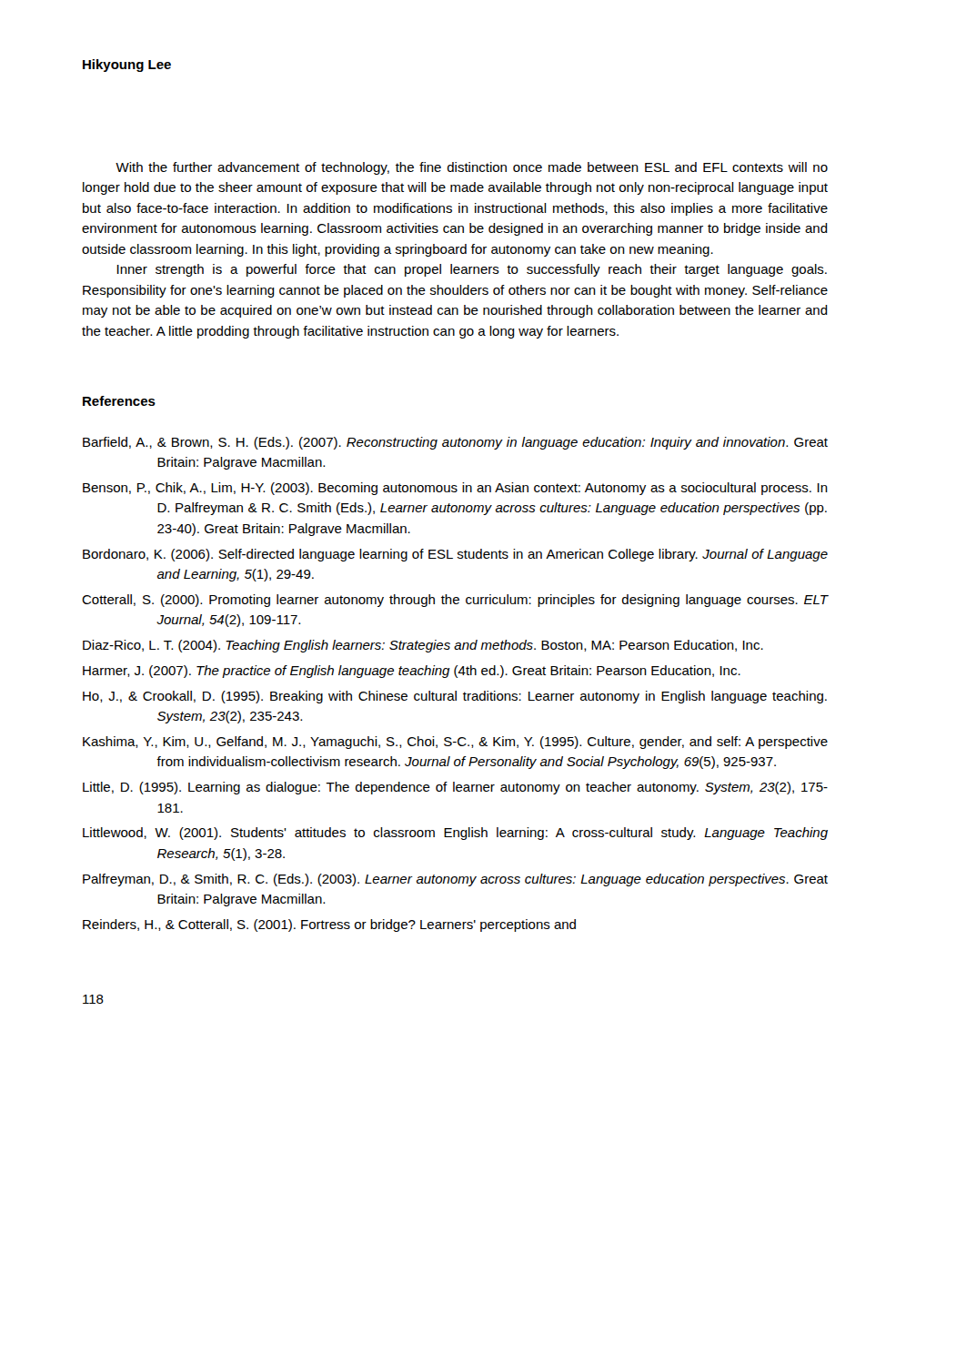Hikyoung Lee
With the further advancement of technology, the fine distinction once made between ESL and EFL contexts will no longer hold due to the sheer amount of exposure that will be made available through not only non-reciprocal language input but also face-to-face interaction. In addition to modifications in instructional methods, this also implies a more facilitative environment for autonomous learning. Classroom activities can be designed in an overarching manner to bridge inside and outside classroom learning. In this light, providing a springboard for autonomy can take on new meaning.
Inner strength is a powerful force that can propel learners to successfully reach their target language goals. Responsibility for one's learning cannot be placed on the shoulders of others nor can it be bought with money. Self-reliance may not be able to be acquired on one’w own but instead can be nourished through collaboration between the learner and the teacher. A little prodding through facilitative instruction can go a long way for learners.
References
Barfield, A., & Brown, S. H. (Eds.). (2007). Reconstructing autonomy in language education: Inquiry and innovation. Great Britain: Palgrave Macmillan.
Benson, P., Chik, A., Lim, H-Y. (2003). Becoming autonomous in an Asian context: Autonomy as a sociocultural process. In D. Palfreyman & R. C. Smith (Eds.), Learner autonomy across cultures: Language education perspectives (pp. 23-40). Great Britain: Palgrave Macmillan.
Bordonaro, K. (2006). Self-directed language learning of ESL students in an American College library. Journal of Language and Learning, 5(1), 29-49.
Cotterall, S. (2000). Promoting learner autonomy through the curriculum: principles for designing language courses. ELT Journal, 54(2), 109-117.
Diaz-Rico, L. T. (2004). Teaching English learners: Strategies and methods. Boston, MA: Pearson Education, Inc.
Harmer, J. (2007). The practice of English language teaching (4th ed.). Great Britain: Pearson Education, Inc.
Ho, J., & Crookall, D. (1995). Breaking with Chinese cultural traditions: Learner autonomy in English language teaching. System, 23(2), 235-243.
Kashima, Y., Kim, U., Gelfand, M. J., Yamaguchi, S., Choi, S-C., & Kim, Y. (1995). Culture, gender, and self: A perspective from individualism-collectivism research. Journal of Personality and Social Psychology, 69(5), 925-937.
Little, D. (1995). Learning as dialogue: The dependence of learner autonomy on teacher autonomy. System, 23(2), 175-181.
Littlewood, W. (2001). Students' attitudes to classroom English learning: A cross-cultural study. Language Teaching Research, 5(1), 3-28.
Palfreyman, D., & Smith, R. C. (Eds.). (2003). Learner autonomy across cultures: Language education perspectives. Great Britain: Palgrave Macmillan.
Reinders, H., & Cotterall, S. (2001). Fortress or bridge? Learners' perceptions and
118